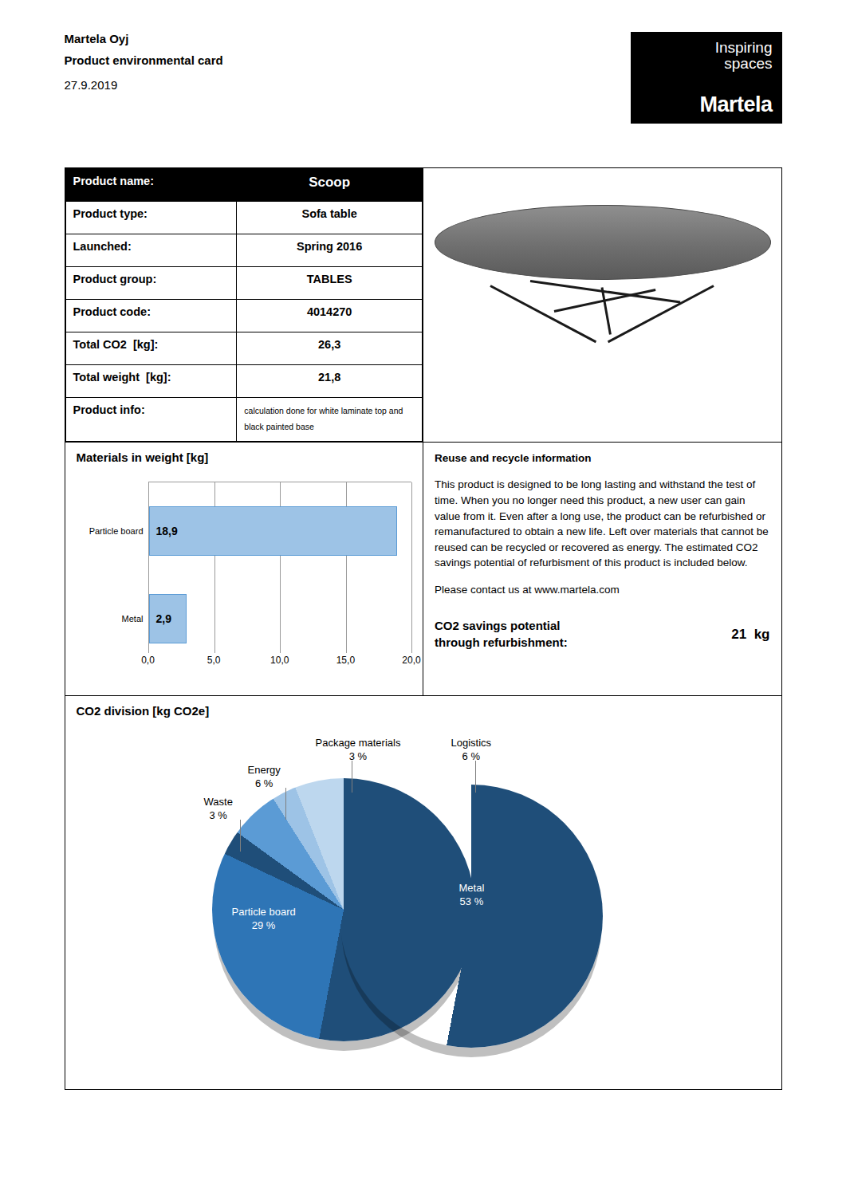Martela Oyj
Product environmental card
27.9.2019
Inspiring
spaces
Martela
| / Product name: / Scoop / / Product type: / Sofa table / / Launched: / Spring 2016 / / Product group: / TABLES / / Product code: / 4014270 / / Total CO2 [kg]: / 26,3 / / Total weight [kg]: / 21,8 / / Product info: / calculation done for white laminate top and black painted base / | |
| Materials in weight [kg] Particle board 18,9 Metal 2,9 0,0 5,0 10,0 15,0 20,0 | Reuse and recycle information This product is designed to be long lasting and withstand the test of time. When you no longer need this product, a new user can gain value from it. Even after a long use, the product can be refurbished or remanufactured to obtain a new life. Left over materials that cannot be reused can be recycled or recovered as energy. The estimated CO2 savings potential of refurbisment of this product is included below. Please contact us at www.martela.com CO2 savings potential through refurbishment: 21 kg |
| CO2 division [kg CO2e] Package materials 3 % Logistics 6 % Energy 6 % Waste 3 % Particle board 29 % Metal 53 % |